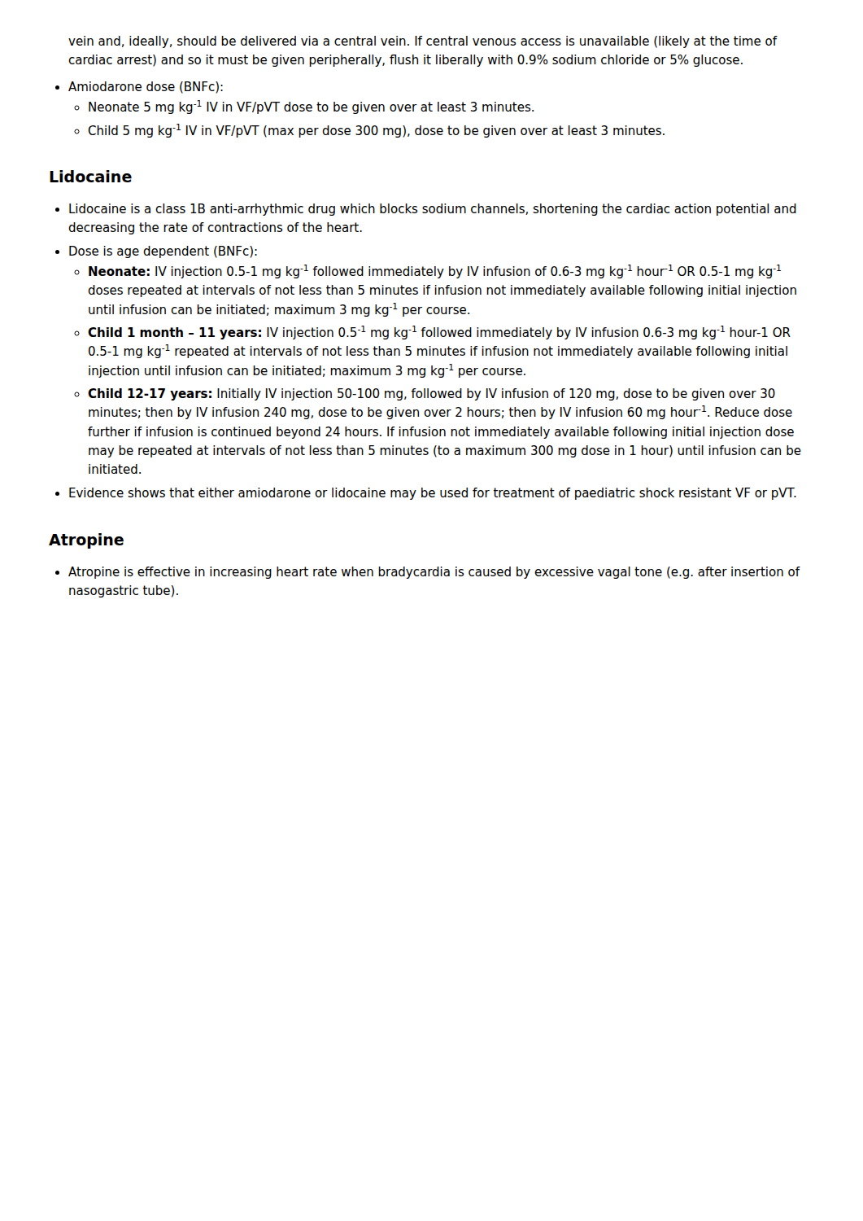vein and, ideally, should be delivered via a central vein. If central venous access is unavailable (likely at the time of cardiac arrest) and so it must be given peripherally, flush it liberally with 0.9% sodium chloride or 5% glucose.
Amiodarone dose (BNFc):
Neonate 5 mg kg-1 IV in VF/pVT dose to be given over at least 3 minutes.
Child 5 mg kg-1 IV in VF/pVT (max per dose 300 mg), dose to be given over at least 3 minutes.
Lidocaine
Lidocaine is a class 1B anti-arrhythmic drug which blocks sodium channels, shortening the cardiac action potential and decreasing the rate of contractions of the heart.
Dose is age dependent (BNFc):
Neonate: IV injection 0.5-1 mg kg-1 followed immediately by IV infusion of 0.6-3 mg kg-1 hour-1 OR 0.5-1 mg kg-1 doses repeated at intervals of not less than 5 minutes if infusion not immediately available following initial injection until infusion can be initiated; maximum 3 mg kg-1 per course.
Child 1 month – 11 years: IV injection 0.5-1 mg kg-1 followed immediately by IV infusion 0.6-3 mg kg-1 hour-1 OR 0.5-1 mg kg-1 repeated at intervals of not less than 5 minutes if infusion not immediately available following initial injection until infusion can be initiated; maximum 3 mg kg-1 per course.
Child 12-17 years: Initially IV injection 50-100 mg, followed by IV infusion of 120 mg, dose to be given over 30 minutes; then by IV infusion 240 mg, dose to be given over 2 hours; then by IV infusion 60 mg hour-1. Reduce dose further if infusion is continued beyond 24 hours. If infusion not immediately available following initial injection dose may be repeated at intervals of not less than 5 minutes (to a maximum 300 mg dose in 1 hour) until infusion can be initiated.
Evidence shows that either amiodarone or lidocaine may be used for treatment of paediatric shock resistant VF or pVT.
Atropine
Atropine is effective in increasing heart rate when bradycardia is caused by excessive vagal tone (e.g. after insertion of nasogastric tube).